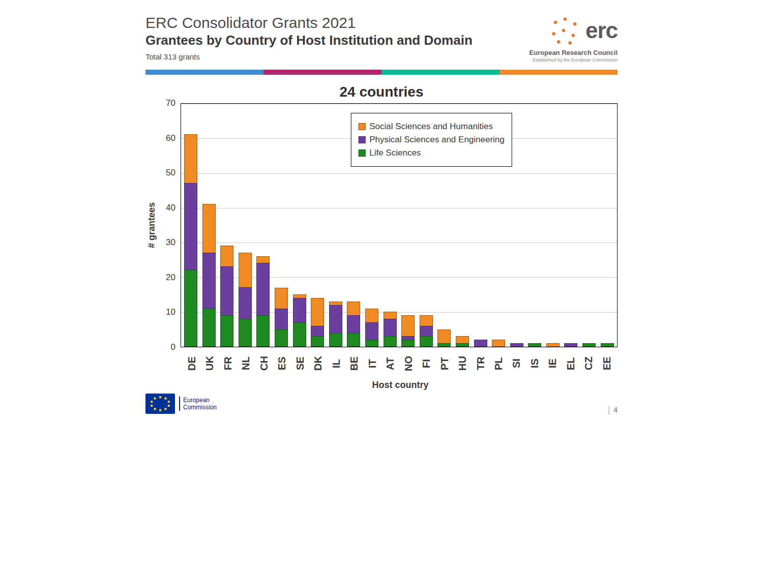ERC Consolidator Grants 2021
Grantees by Country of Host Institution and Domain
Total 313 grants
erc
European Research Council
Established by the European Commission
24 countries
# grantees
70 60 50 40 30 20 10 0
Social Sciences and Humanities
Physical Sciences and Engineering
Life Sciences
DE UK FR NL CH ES SE DK IL BE IT AT NO FI PT HU TR PL SI IS IE EL CZ EE
Host country
European
Commission
4